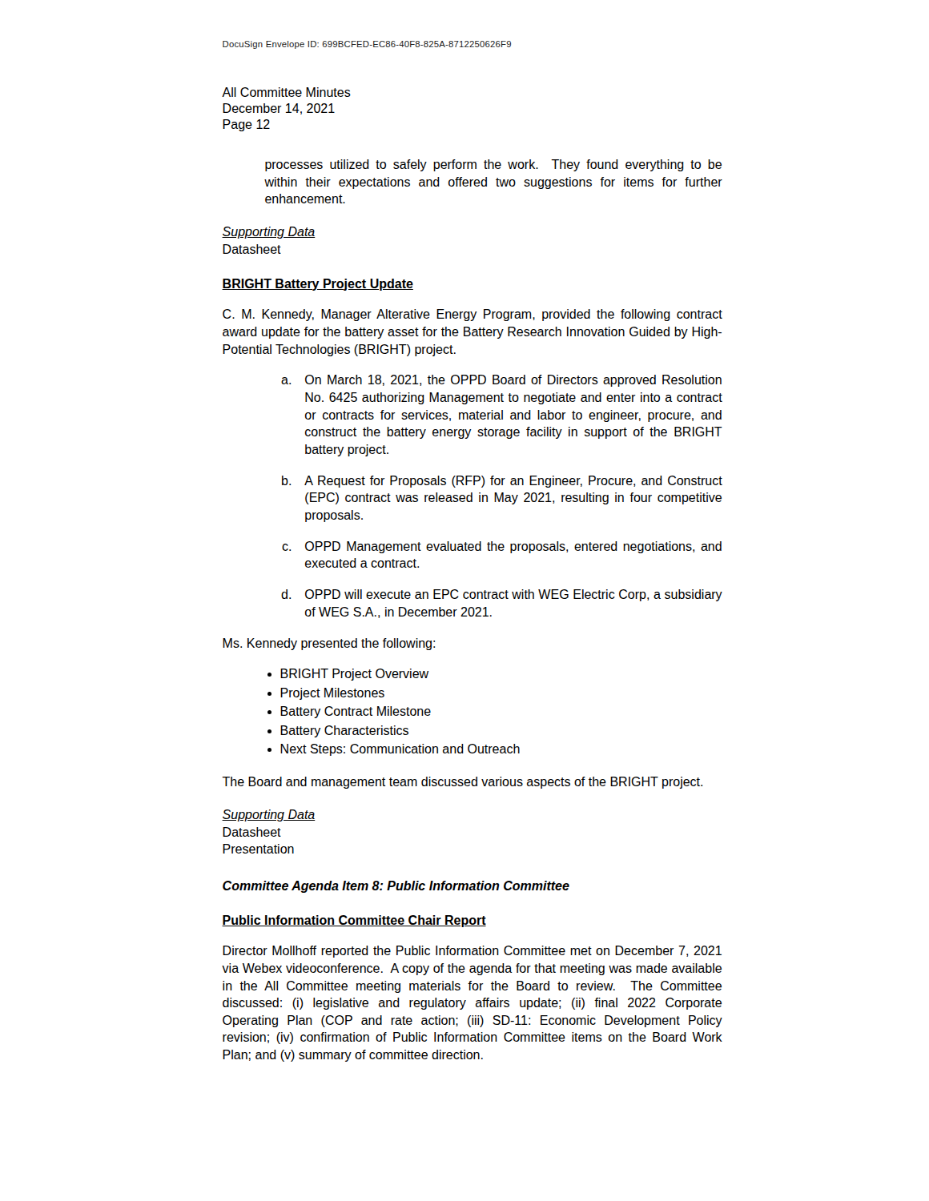DocuSign Envelope ID: 699BCFED-EC86-40F8-825A-8712250626F9
All Committee Minutes
December 14, 2021
Page 12
processes utilized to safely perform the work. They found everything to be within their expectations and offered two suggestions for items for further enhancement.
Supporting Data
Datasheet
BRIGHT Battery Project Update
C. M. Kennedy, Manager Alterative Energy Program, provided the following contract award update for the battery asset for the Battery Research Innovation Guided by High-Potential Technologies (BRIGHT) project.
On March 18, 2021, the OPPD Board of Directors approved Resolution No. 6425 authorizing Management to negotiate and enter into a contract or contracts for services, material and labor to engineer, procure, and construct the battery energy storage facility in support of the BRIGHT battery project.
A Request for Proposals (RFP) for an Engineer, Procure, and Construct (EPC) contract was released in May 2021, resulting in four competitive proposals.
OPPD Management evaluated the proposals, entered negotiations, and executed a contract.
OPPD will execute an EPC contract with WEG Electric Corp, a subsidiary of WEG S.A., in December 2021.
Ms. Kennedy presented the following:
BRIGHT Project Overview
Project Milestones
Battery Contract Milestone
Battery Characteristics
Next Steps: Communication and Outreach
The Board and management team discussed various aspects of the BRIGHT project.
Supporting Data
Datasheet
Presentation
Committee Agenda Item 8: Public Information Committee
Public Information Committee Chair Report
Director Mollhoff reported the Public Information Committee met on December 7, 2021 via Webex videoconference. A copy of the agenda for that meeting was made available in the All Committee meeting materials for the Board to review. The Committee discussed: (i) legislative and regulatory affairs update; (ii) final 2022 Corporate Operating Plan (COP and rate action; (iii) SD-11: Economic Development Policy revision; (iv) confirmation of Public Information Committee items on the Board Work Plan; and (v) summary of committee direction.